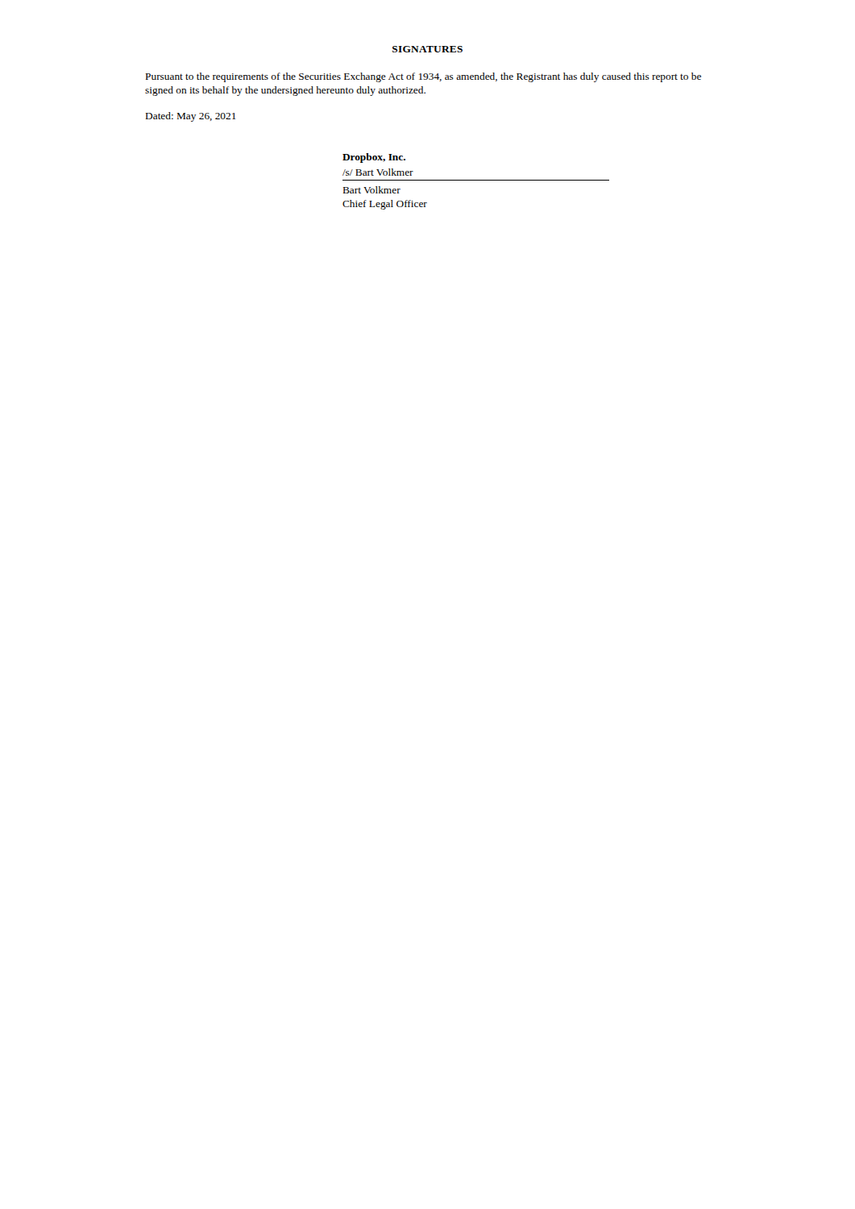SIGNATURES
Pursuant to the requirements of the Securities Exchange Act of 1934, as amended, the Registrant has duly caused this report to be signed on its behalf by the undersigned hereunto duly authorized.
Dated: May 26, 2021
Dropbox, Inc.
/s/ Bart Volkmer
Bart Volkmer
Chief Legal Officer